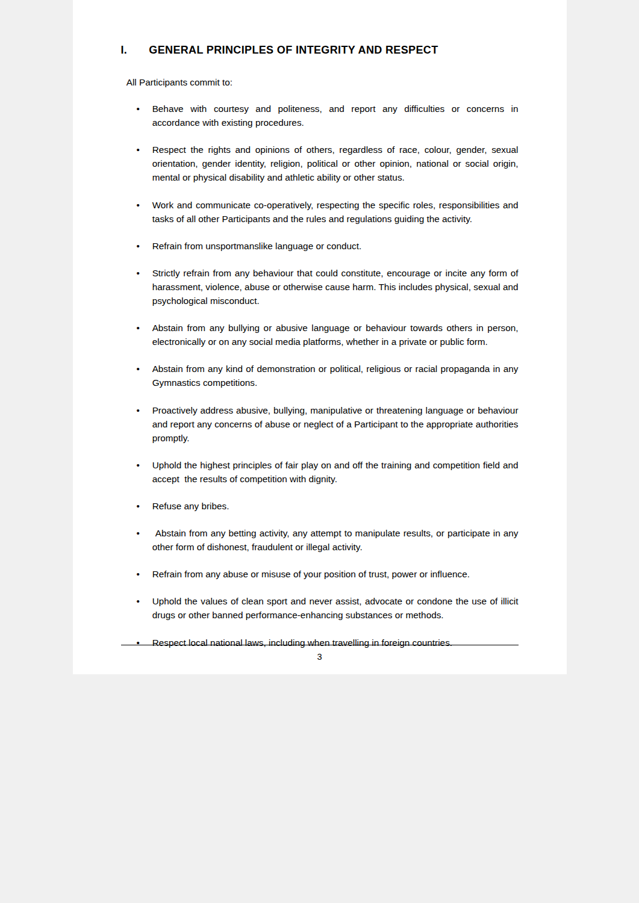I. GENERAL PRINCIPLES OF INTEGRITY AND RESPECT
All Participants commit to:
Behave with courtesy and politeness, and report any difficulties or concerns in accordance with existing procedures.
Respect the rights and opinions of others, regardless of race, colour, gender, sexual orientation, gender identity, religion, political or other opinion, national or social origin, mental or physical disability and athletic ability or other status.
Work and communicate co-operatively, respecting the specific roles, responsibilities and tasks of all other Participants and the rules and regulations guiding the activity.
Refrain from unsportmanslike language or conduct.
Strictly refrain from any behaviour that could constitute, encourage or incite any form of harassment, violence, abuse or otherwise cause harm. This includes physical, sexual and psychological misconduct.
Abstain from any bullying or abusive language or behaviour towards others in person, electronically or on any social media platforms, whether in a private or public form.
Abstain from any kind of demonstration or political, religious or racial propaganda in any Gymnastics competitions.
Proactively address abusive, bullying, manipulative or threatening language or behaviour and report any concerns of abuse or neglect of a Participant to the appropriate authorities promptly.
Uphold the highest principles of fair play on and off the training and competition field and accept the results of competition with dignity.
Refuse any bribes.
Abstain from any betting activity, any attempt to manipulate results, or participate in any other form of dishonest, fraudulent or illegal activity.
Refrain from any abuse or misuse of your position of trust, power or influence.
Uphold the values of clean sport and never assist, advocate or condone the use of illicit drugs or other banned performance-enhancing substances or methods.
Respect local national laws, including when travelling in foreign countries.
3